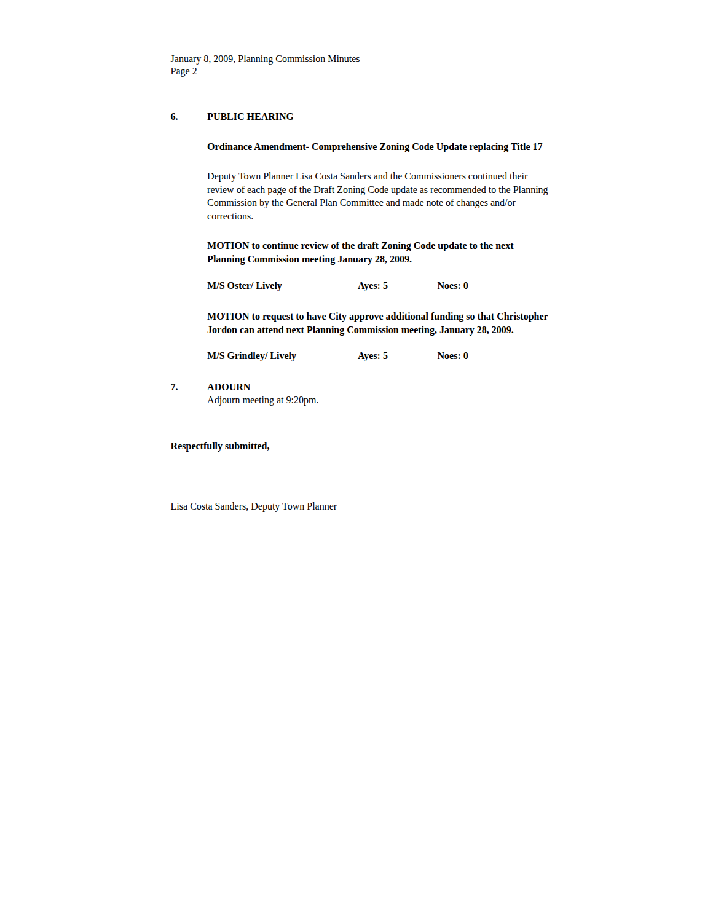January 8, 2009, Planning Commission Minutes
Page 2
6.
PUBLIC HEARING
Ordinance Amendment- Comprehensive Zoning Code Update replacing Title 17
Deputy Town Planner Lisa Costa Sanders and the Commissioners continued their review of each page of the Draft Zoning Code update as recommended to the Planning Commission by the General Plan Committee and made note of changes and/or corrections.
MOTION to continue review of the draft Zoning Code update to the next Planning Commission meeting January 28, 2009.
M/S Oster/ Lively
Ayes: 5
Noes: 0
MOTION to request to have City approve additional funding so that Christopher Jordon can attend next Planning Commission meeting, January 28, 2009.
M/S Grindley/ Lively
Ayes: 5
Noes: 0
7.
ADOURN
Adjourn meeting at 9:20pm.
Respectfully submitted,
Lisa Costa Sanders, Deputy Town Planner